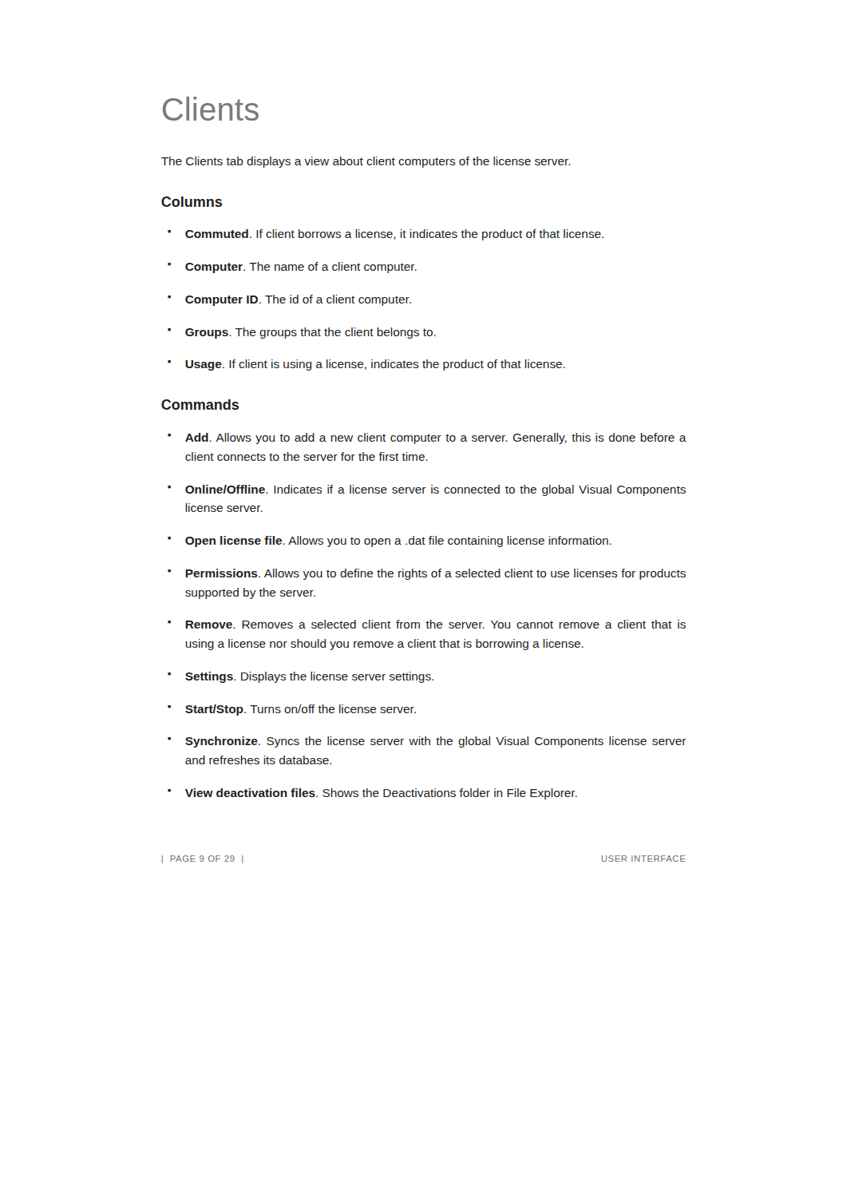Clients
The Clients tab displays a view about client computers of the license server.
Columns
Commuted. If client borrows a license, it indicates the product of that license.
Computer. The name of a client computer.
Computer ID. The id of a client computer.
Groups. The groups that the client belongs to.
Usage. If client is using a license, indicates the product of that license.
Commands
Add. Allows you to add a new client computer to a server. Generally, this is done before a client connects to the server for the first time.
Online/Offline. Indicates if a license server is connected to the global Visual Components license server.
Open license file. Allows you to open a .dat file containing license information.
Permissions. Allows you to define the rights of a selected client to use licenses for products supported by the server.
Remove. Removes a selected client from the server. You cannot remove a client that is using a license nor should you remove a client that is borrowing a license.
Settings. Displays the license server settings.
Start/Stop. Turns on/off the license server.
Synchronize. Syncs the license server with the global Visual Components license server and refreshes its database.
View deactivation files. Shows the Deactivations folder in File Explorer.
| PAGE 9 OF 29 |
USER INTERFACE